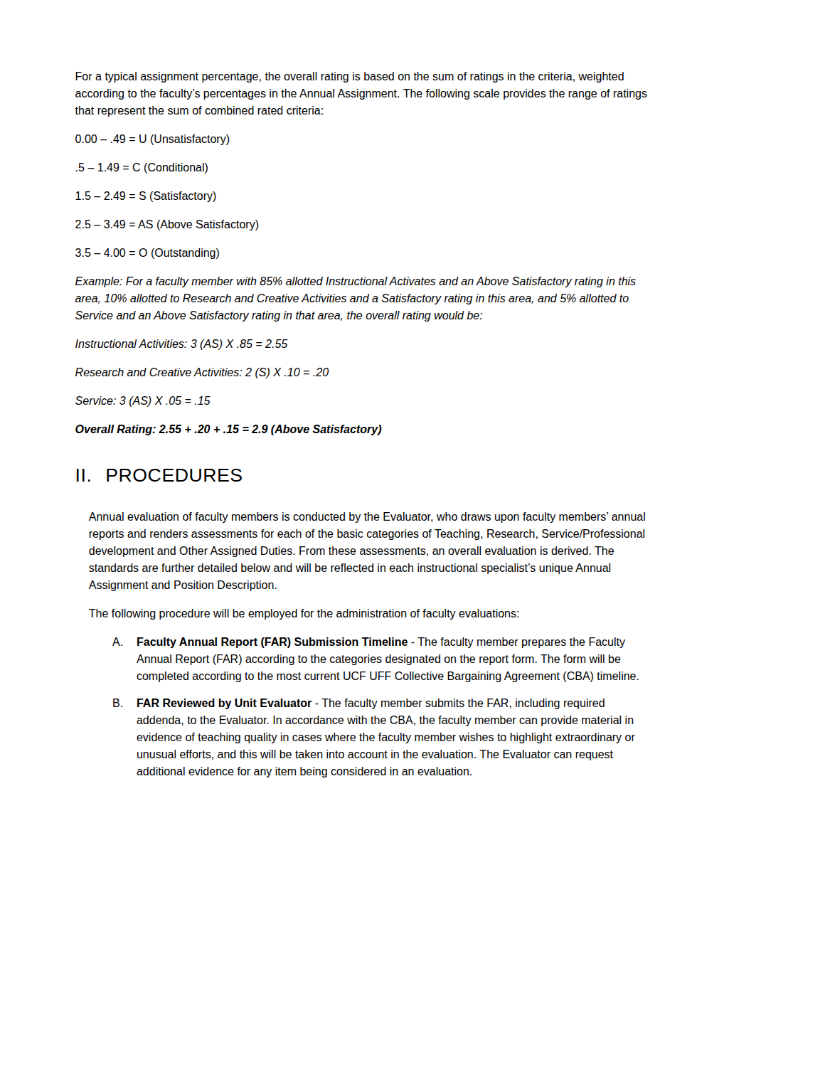For a typical assignment percentage, the overall rating is based on the sum of ratings in the criteria, weighted according to the faculty’s percentages in the Annual Assignment. The following scale provides the range of ratings that represent the sum of combined rated criteria:
0.00 – .49 = U (Unsatisfactory)
.5 – 1.49 = C (Conditional)
1.5 – 2.49 = S (Satisfactory)
2.5 – 3.49 = AS (Above Satisfactory)
3.5 – 4.00 = O (Outstanding)
Example: For a faculty member with 85% allotted Instructional Activates and an Above Satisfactory rating in this area, 10% allotted to Research and Creative Activities and a Satisfactory rating in this area, and 5% allotted to Service and an Above Satisfactory rating in that area, the overall rating would be:
Instructional Activities: 3 (AS) X .85 = 2.55
Research and Creative Activities: 2 (S) X .10 = .20
Service: 3 (AS) X .05 = .15
Overall Rating: 2.55 + .20 + .15 = 2.9 (Above Satisfactory)
II. PROCEDURES
Annual evaluation of faculty members is conducted by the Evaluator, who draws upon faculty members’ annual reports and renders assessments for each of the basic categories of Teaching, Research, Service/Professional development and Other Assigned Duties. From these assessments, an overall evaluation is derived. The standards are further detailed below and will be reflected in each instructional specialist’s unique Annual Assignment and Position Description.
The following procedure will be employed for the administration of faculty evaluations:
Faculty Annual Report (FAR) Submission Timeline - The faculty member prepares the Faculty Annual Report (FAR) according to the categories designated on the report form. The form will be completed according to the most current UCF UFF Collective Bargaining Agreement (CBA) timeline.
FAR Reviewed by Unit Evaluator - The faculty member submits the FAR, including required addenda, to the Evaluator. In accordance with the CBA, the faculty member can provide material in evidence of teaching quality in cases where the faculty member wishes to highlight extraordinary or unusual efforts, and this will be taken into account in the evaluation. The Evaluator can request additional evidence for any item being considered in an evaluation.